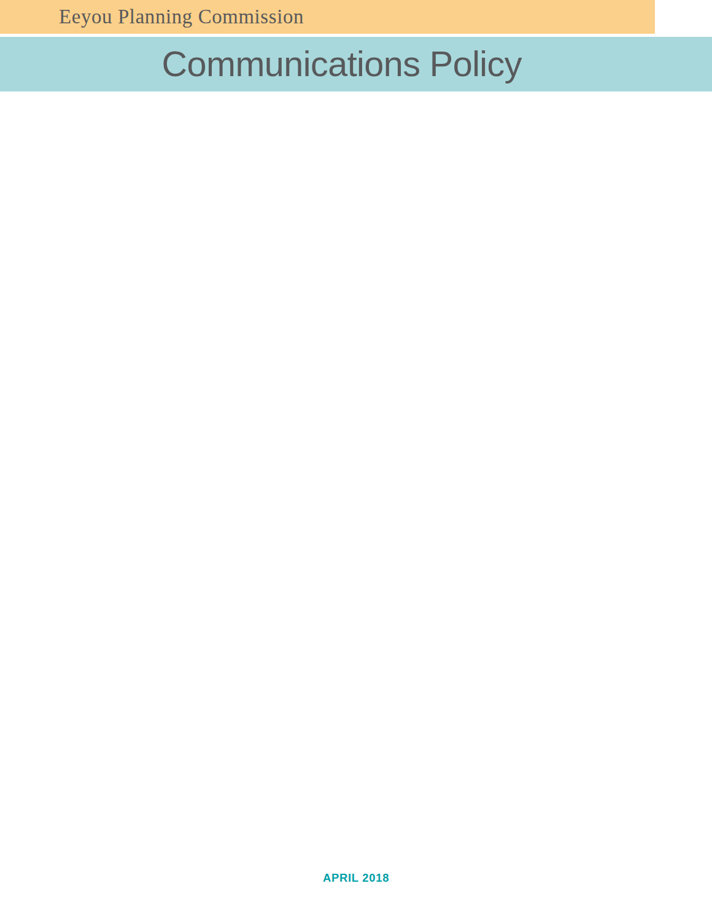Eeyou Planning Commission
Communications Policy
APRIL 2018